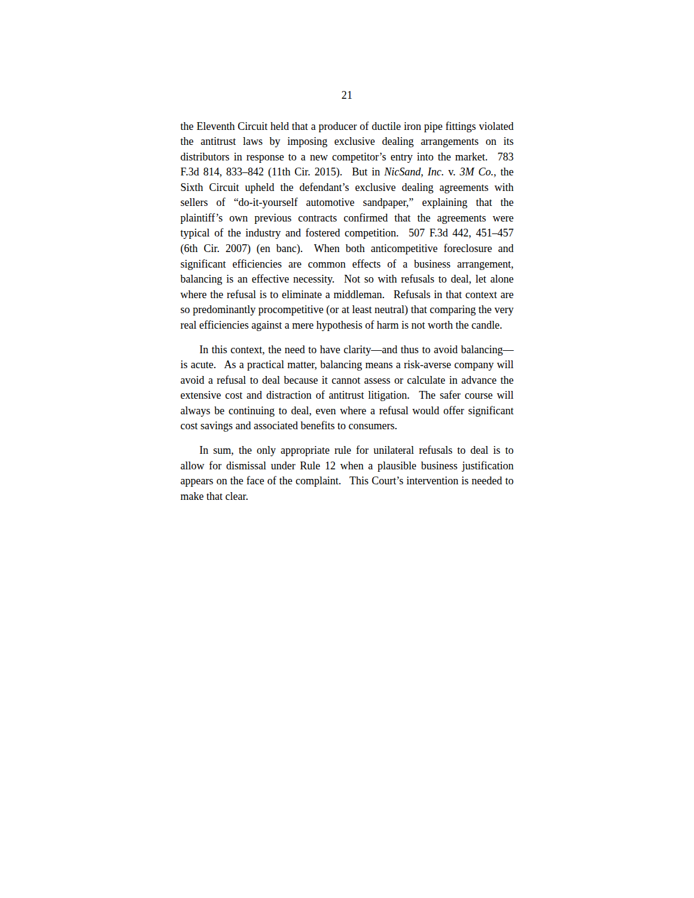21
the Eleventh Circuit held that a producer of ductile iron pipe fittings violated the antitrust laws by imposing exclusive dealing arrangements on its distributors in response to a new competitor’s entry into the market.  783 F.3d 814, 833–842 (11th Cir. 2015).  But in NicSand, Inc. v. 3M Co., the Sixth Circuit upheld the defendant’s exclusive dealing agreements with sellers of “do-it-yourself automotive sandpaper,” explaining that the plaintiff’s own previous contracts confirmed that the agreements were typical of the industry and fostered competition.  507 F.3d 442, 451–457 (6th Cir. 2007) (en banc).  When both anticompetitive foreclosure and significant efficiencies are common effects of a business arrangement, balancing is an effective necessity.  Not so with refusals to deal, let alone where the refusal is to eliminate a middleman.  Refusals in that context are so predominantly procompetitive (or at least neutral) that comparing the very real efficiencies against a mere hypothesis of harm is not worth the candle.
In this context, the need to have clarity—and thus to avoid balancing—is acute.  As a practical matter, balancing means a risk-averse company will avoid a refusal to deal because it cannot assess or calculate in advance the extensive cost and distraction of antitrust litigation.  The safer course will always be continuing to deal, even where a refusal would offer significant cost savings and associated benefits to consumers.
In sum, the only appropriate rule for unilateral refusals to deal is to allow for dismissal under Rule 12 when a plausible business justification appears on the face of the complaint.  This Court’s intervention is needed to make that clear.